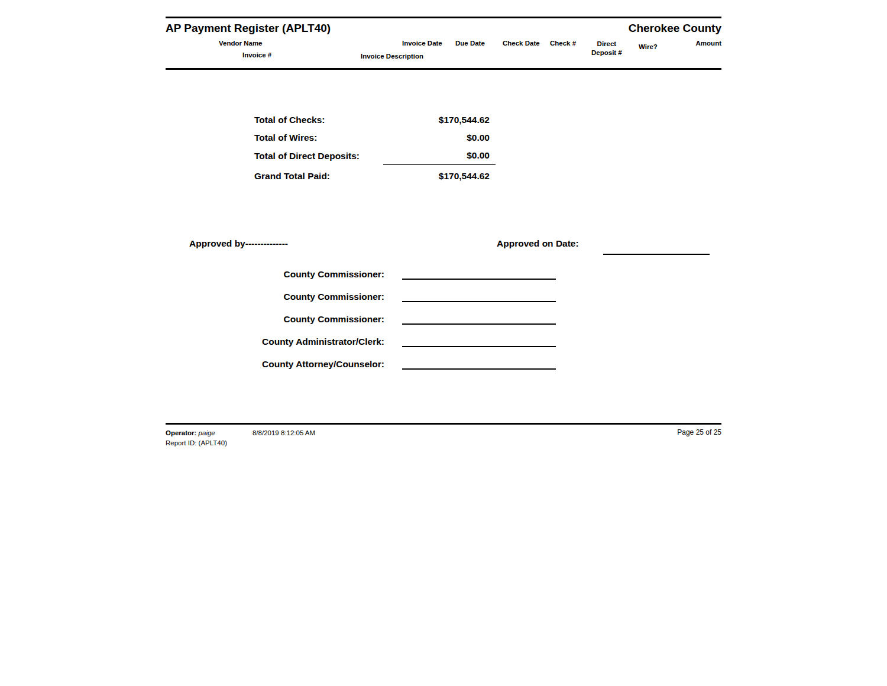AP Payment Register (APLT40)
Cherokee County
Vendor Name Invoice # Invoice Description Invoice Date Due Date Check Date Check # Direct
Deposit # Wire? Amount
| Total of Checks: | $170,544.62 |
| Total of Wires: | $0.00 |
| Total of Direct Deposits: | $0.00 |
| Grand Total Paid: | $170,544.62 |
Approved by--------------
Approved on Date:
County Commissioner:
County Commissioner:
County Commissioner:
County Administrator/Clerk:
County Attorney/Counselor:
Operator: paige 8/8/2019 8:12:05 AM
Report ID: (APLT40)
Page 25 of 25